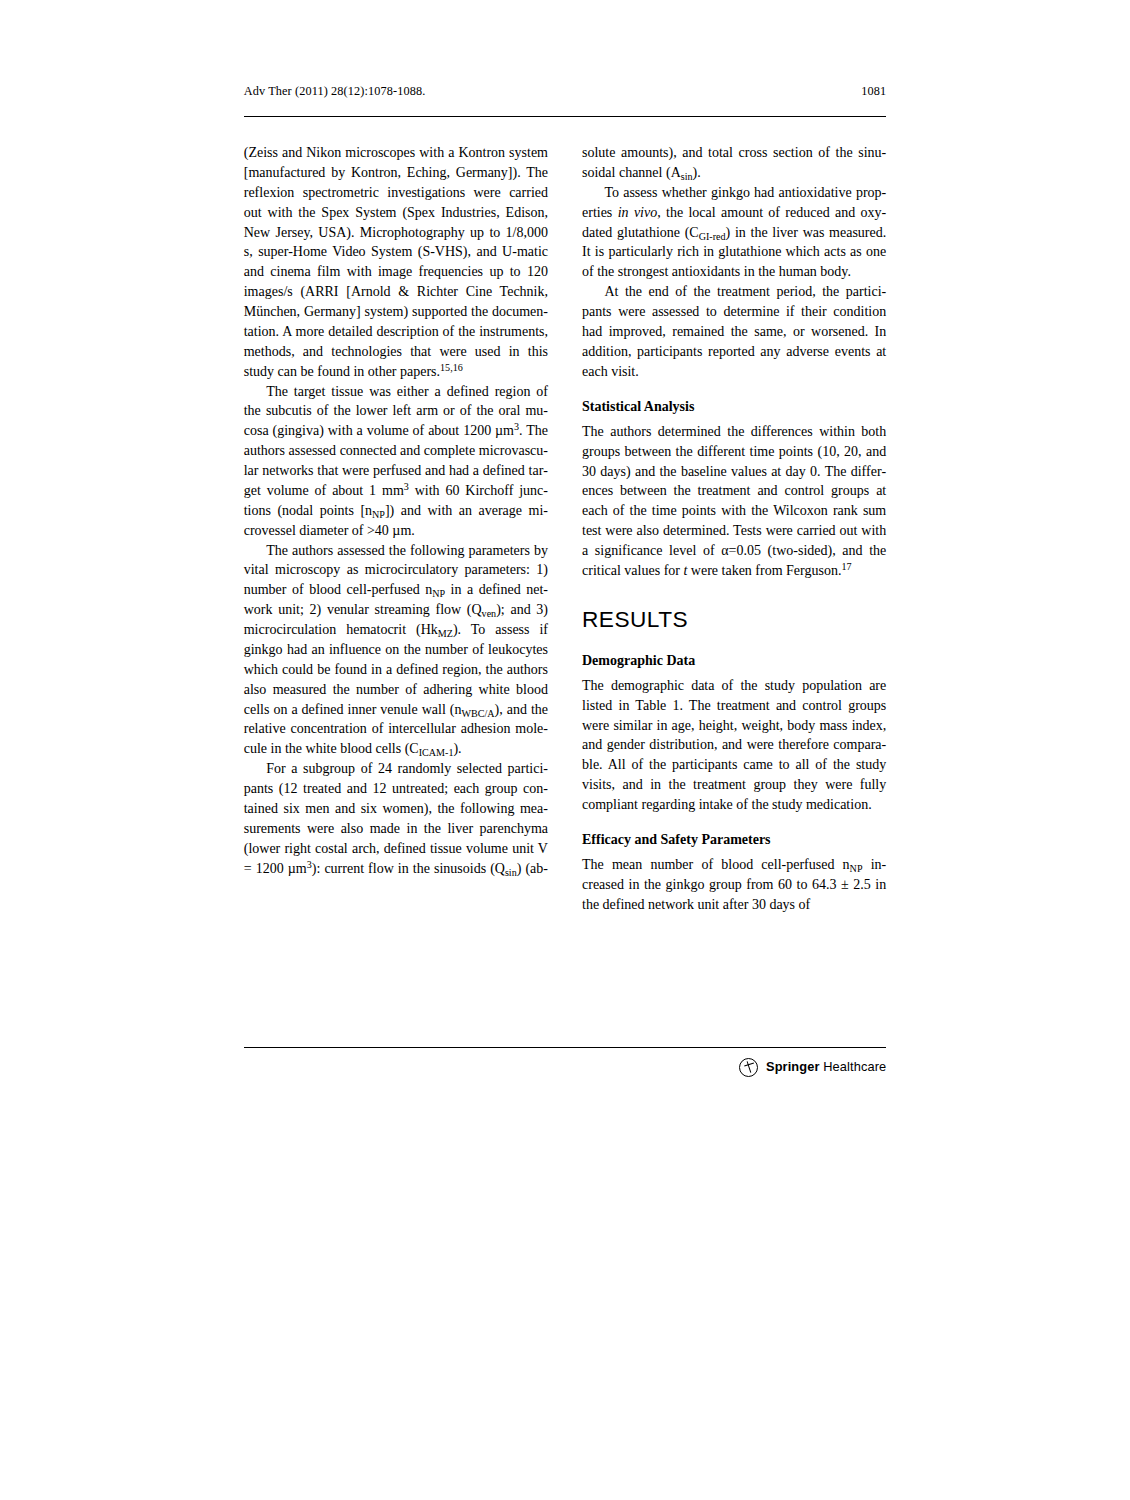Adv Ther (2011) 28(12):1078-1088.
1081
(Zeiss and Nikon microscopes with a Kontron system [manufactured by Kontron, Eching, Germany]). The reflexion spectrometric investigations were carried out with the Spex System (Spex Industries, Edison, New Jersey, USA). Microphotography up to 1/8,000 s, super-Home Video System (S-VHS), and U-matic and cinema film with image frequencies up to 120 images/s (ARRI [Arnold & Richter Cine Technik, München, Germany] system) supported the documentation. A more detailed description of the instruments, methods, and technologies that were used in this study can be found in other papers.15,16
The target tissue was either a defined region of the subcutis of the lower left arm or of the oral mucosa (gingiva) with a volume of about 1200 µm3. The authors assessed connected and complete microvascular networks that were perfused and had a defined target volume of about 1 mm3 with 60 Kirchoff junctions (nodal points [nNP]) and with an average microvessel diameter of >40 µm.
The authors assessed the following parameters by vital microscopy as microcirculatory parameters: 1) number of blood cell-perfused nNP in a defined network unit; 2) venular streaming flow (Qven); and 3) microcirculation hematocrit (HkMZ). To assess if ginkgo had an influence on the number of leukocytes which could be found in a defined region, the authors also measured the number of adhering white blood cells on a defined inner venule wall (nWBC/A), and the relative concentration of intercellular adhesion molecule in the white blood cells (CICAM-1).
For a subgroup of 24 randomly selected participants (12 treated and 12 untreated; each group contained six men and six women), the following measurements were also made in the liver parenchyma (lower right costal arch, defined tissue volume unit V = 1200 µm3): current flow in the sinusoids (Qsin) (absolute amounts), and total cross section of the sinusoidal channel (Asin).
To assess whether ginkgo had antioxidative properties in vivo, the local amount of reduced and oxydated glutathione (CGI-red) in the liver was measured. It is particularly rich in glutathione which acts as one of the strongest antioxidants in the human body.
At the end of the treatment period, the participants were assessed to determine if their condition had improved, remained the same, or worsened. In addition, participants reported any adverse events at each visit.
Statistical Analysis
The authors determined the differences within both groups between the different time points (10, 20, and 30 days) and the baseline values at day 0. The differences between the treatment and control groups at each of the time points with the Wilcoxon rank sum test were also determined. Tests were carried out with a significance level of α=0.05 (two-sided), and the critical values for t were taken from Ferguson.17
RESULTS
Demographic Data
The demographic data of the study population are listed in Table 1. The treatment and control groups were similar in age, height, weight, body mass index, and gender distribution, and were therefore comparable. All of the participants came to all of the study visits, and in the treatment group they were fully compliant regarding intake of the study medication.
Efficacy and Safety Parameters
The mean number of blood cell-perfused nNP increased in the ginkgo group from 60 to 64.3 ± 2.5 in the defined network unit after 30 days of
Springer Healthcare